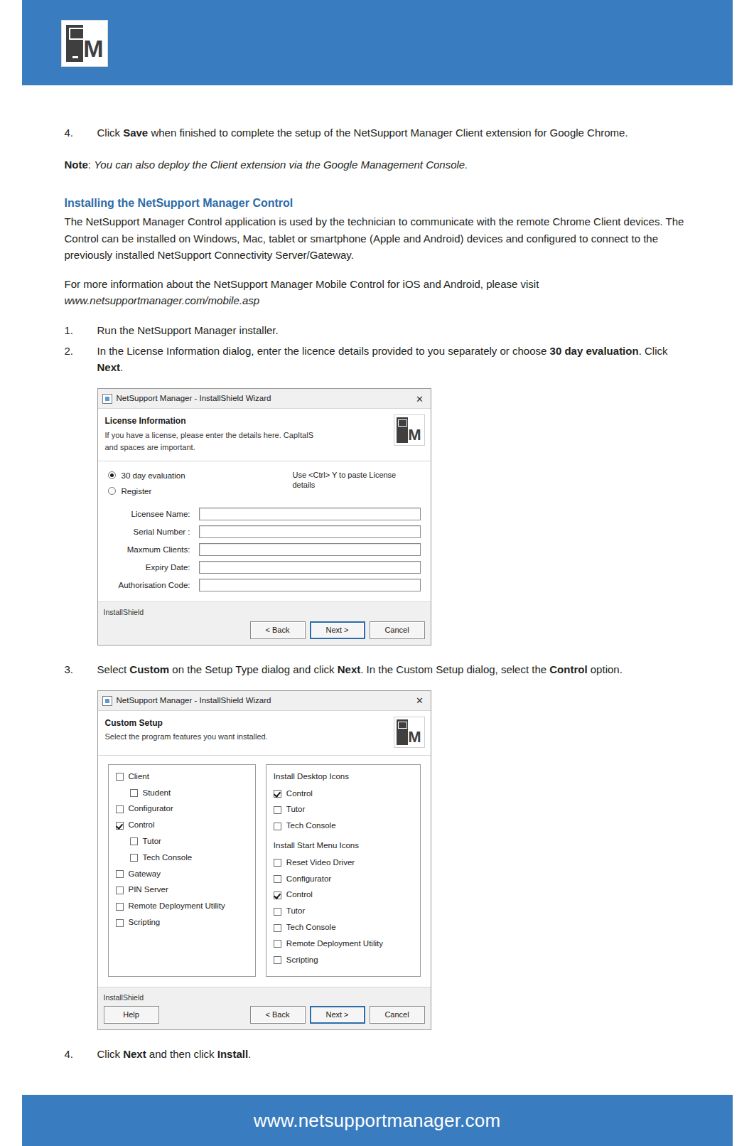M
Click Save when finished to complete the setup of the NetSupport Manager Client extension for Google Chrome.
Note: You can also deploy the Client extension via the Google Management Console.
Installing the NetSupport Manager Control
The NetSupport Manager Control application is used by the technician to communicate with the remote Chrome Client devices. The Control can be installed on Windows, Mac, tablet or smartphone (Apple and Android) devices and configured to connect to the previously installed NetSupport Connectivity Server/Gateway.
For more information about the NetSupport Manager Mobile Control for iOS and Android, please visit
www.netsupportmanager.com/mobile.asp
Run the NetSupport Manager installer.
In the License Information dialog, enter the licence details provided to you separately or choose 30 day evaluation. Click Next.
NetSupport Manager - InstallShield Wizard
✕
License Information If you have a license, please enter the details here. CapItalS and spaces are important.
M
30 day evaluation
Register
Use <Ctrl> Y to paste License details
Licensee Name:
Serial Number :
Maxmum Clients:
Expiry Date:
Authorisation Code:
InstallShield
< Back
Next >
Cancel
Select Custom on the Setup Type dialog and click Next. In the Custom Setup dialog, select the Control option.
NetSupport Manager - InstallShield Wizard
✕
Custom Setup Select the program features you want installed.
M
Client
Student
Configurator
Control
Tutor
Tech Console
Gateway
PIN Server
Remote Deployment Utility
Scripting
Install Desktop Icons
Control
Tutor
Tech Console
Install Start Menu Icons
Reset Video Driver
Configurator
Control
Tutor
Tech Console
Remote Deployment Utility
Scripting
InstallShield
Help
< Back
Next >
Cancel
Click Next and then click Install.
www.netsupportmanager.com